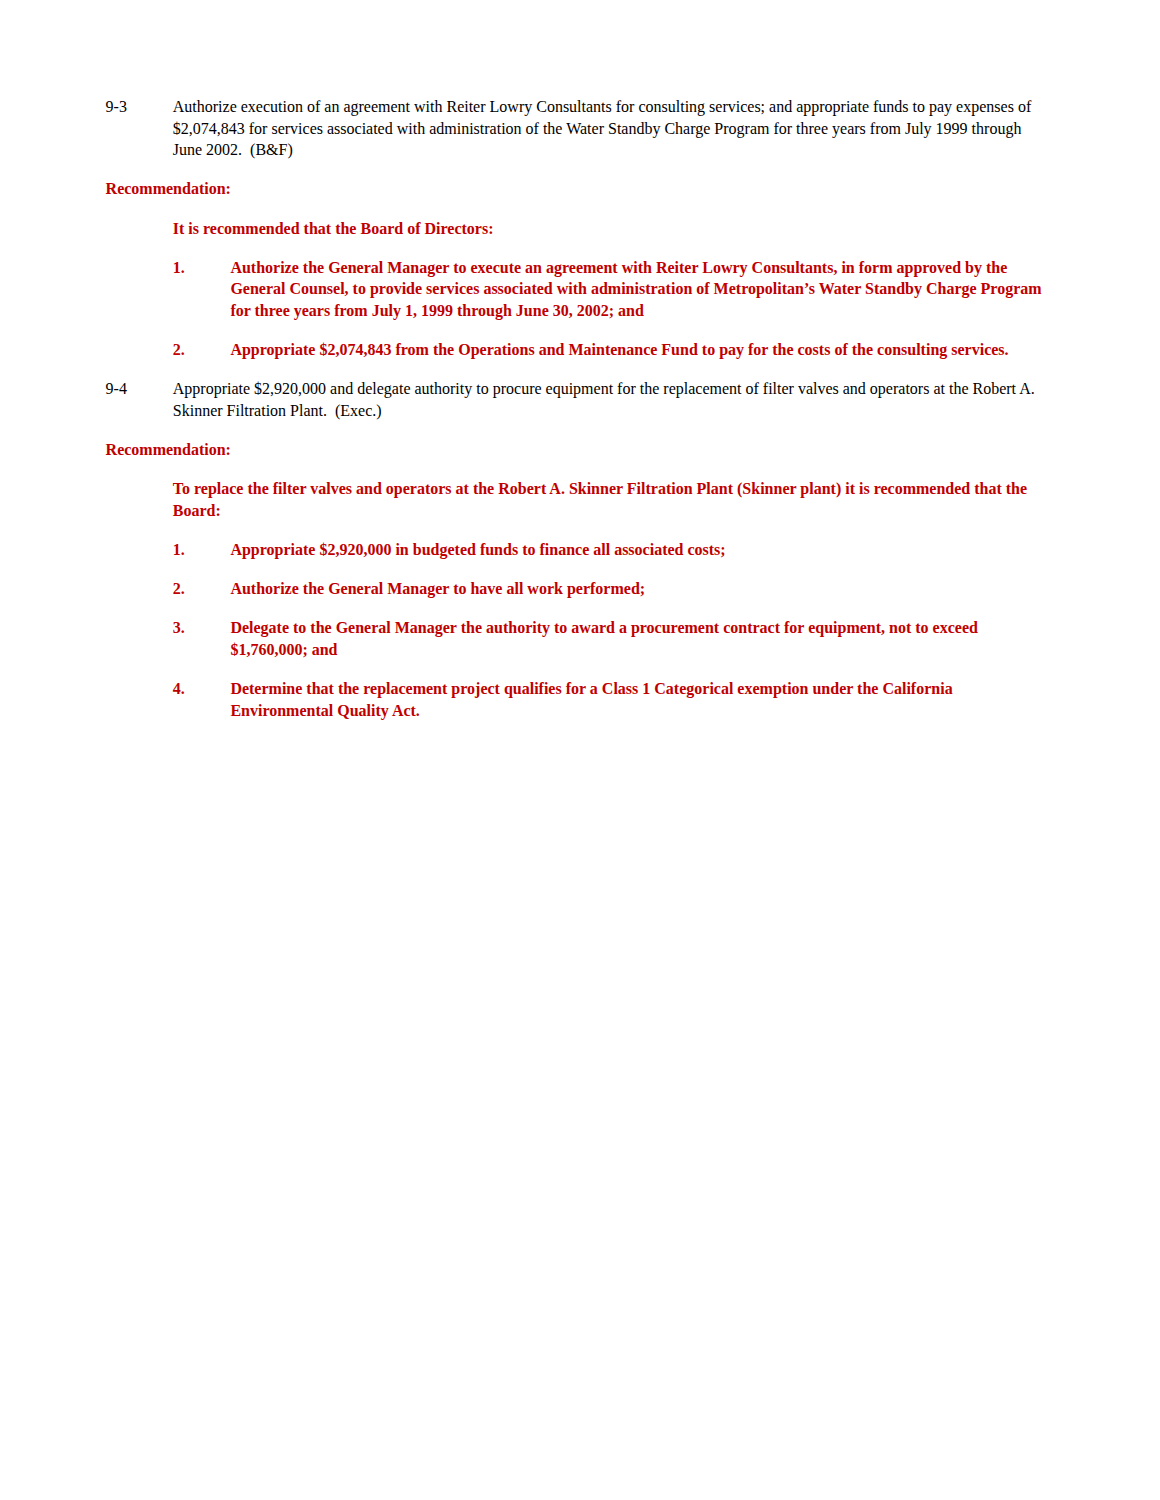9-3
Authorize execution of an agreement with Reiter Lowry Consultants for consulting services; and appropriate funds to pay expenses of $2,074,843 for services associated with administration of the Water Standby Charge Program for three years from July 1999 through June 2002. (B&F)
Recommendation:
It is recommended that the Board of Directors:
1.
Authorize the General Manager to execute an agreement with Reiter Lowry Consultants, in form approved by the General Counsel, to provide services associated with administration of Metropolitan’s Water Standby Charge Program for three years from July 1, 1999 through June 30, 2002; and
2.
Appropriate $2,074,843 from the Operations and Maintenance Fund to pay for the costs of the consulting services.
9-4
Appropriate $2,920,000 and delegate authority to procure equipment for the replacement of filter valves and operators at the Robert A. Skinner Filtration Plant. (Exec.)
Recommendation:
To replace the filter valves and operators at the Robert A. Skinner Filtration Plant (Skinner plant) it is recommended that the Board:
1.
Appropriate $2,920,000 in budgeted funds to finance all associated costs;
2.
Authorize the General Manager to have all work performed;
3.
Delegate to the General Manager the authority to award a procurement contract for equipment, not to exceed $1,760,000; and
4.
Determine that the replacement project qualifies for a Class 1 Categorical exemption under the California Environmental Quality Act.